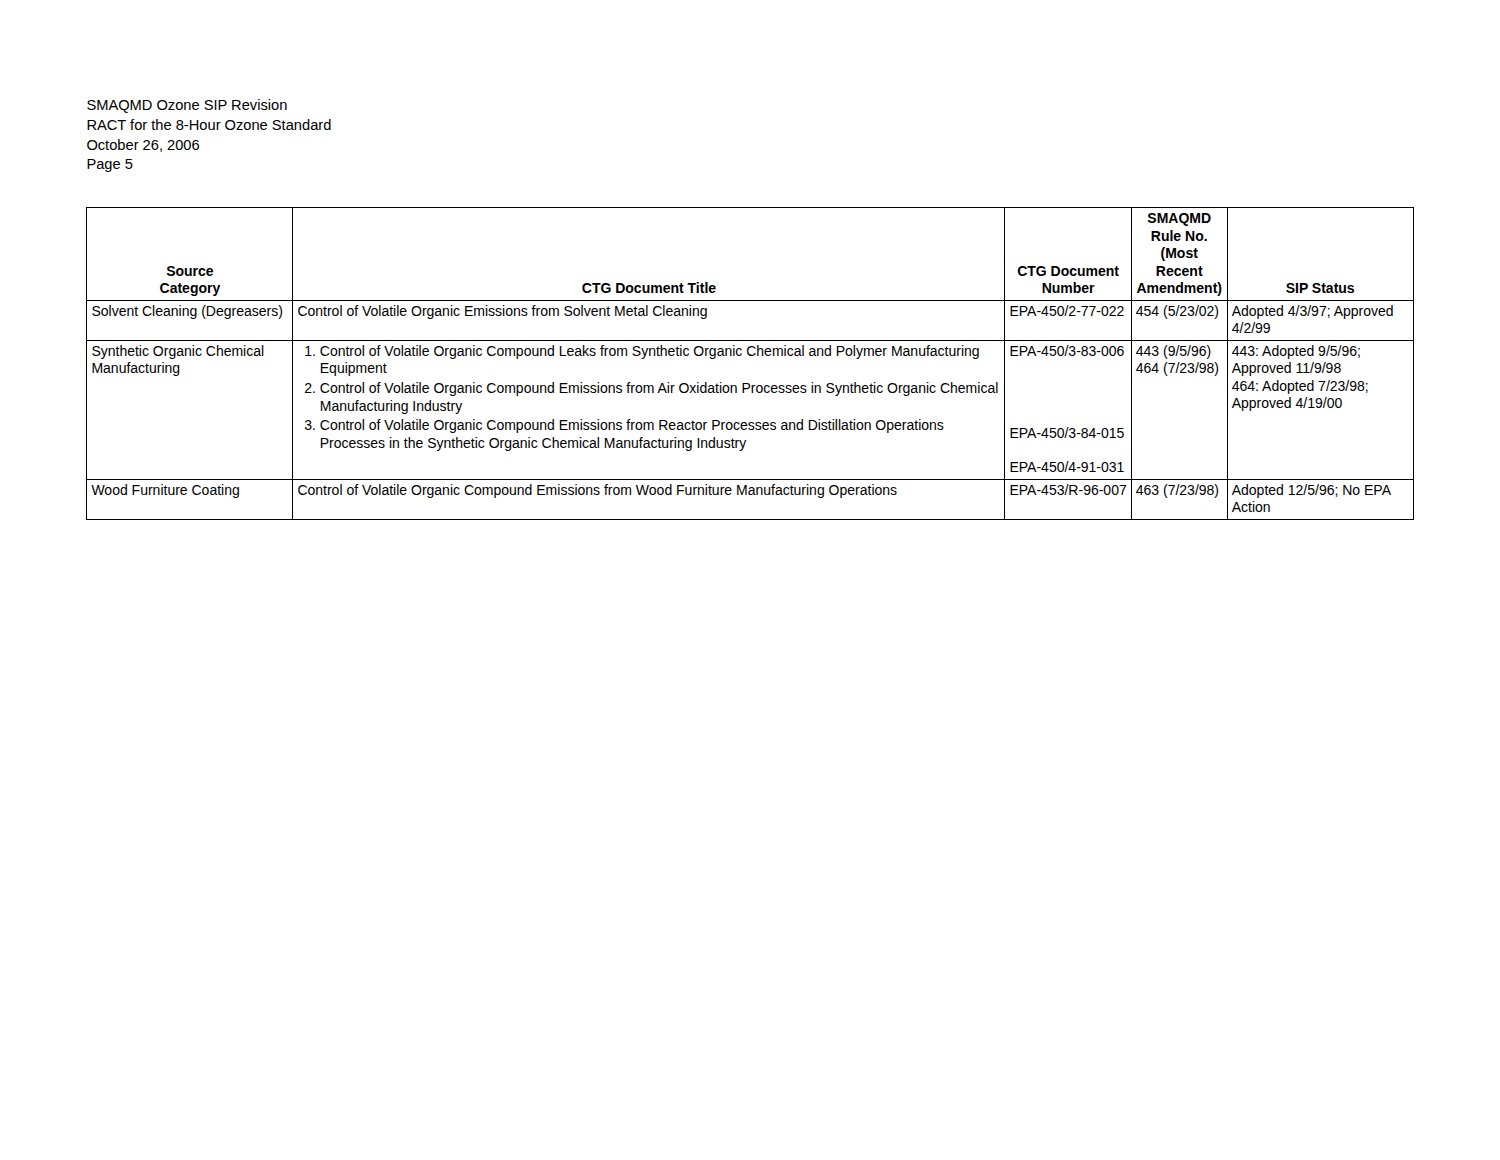SMAQMD Ozone SIP Revision
RACT for the 8-Hour Ozone Standard
October 26, 2006
Page 5
| Source Category | CTG Document Title | CTG Document Number | SMAQMD Rule No. (Most Recent Amendment) | SIP Status |
| --- | --- | --- | --- | --- |
| Solvent Cleaning (Degreasers) | Control of Volatile Organic Emissions from Solvent Metal Cleaning | EPA-450/2-77-022 | 454 (5/23/02) | Adopted 4/3/97; Approved 4/2/99 |
| Synthetic Organic Chemical Manufacturing | Control of Volatile Organic Compound Leaks from Synthetic Organic Chemical and Polymer Manufacturing Equipment Control of Volatile Organic Compound Emissions from Air Oxidation Processes in Synthetic Organic Chemical Manufacturing Industry Control of Volatile Organic Compound Emissions from Reactor Processes and Distillation Operations Processes in the Synthetic Organic Chemical Manufacturing Industry | EPA-450/3-83-006 EPA-450/3-84-015 EPA-450/4-91-031 | 443 (9/5/96) 464 (7/23/98) | 443: Adopted 9/5/96; Approved 11/9/98 464: Adopted 7/23/98; Approved 4/19/00 |
| Wood Furniture Coating | Control of Volatile Organic Compound Emissions from Wood Furniture Manufacturing Operations | EPA-453/R-96-007 | 463 (7/23/98) | Adopted 12/5/96; No EPA Action |